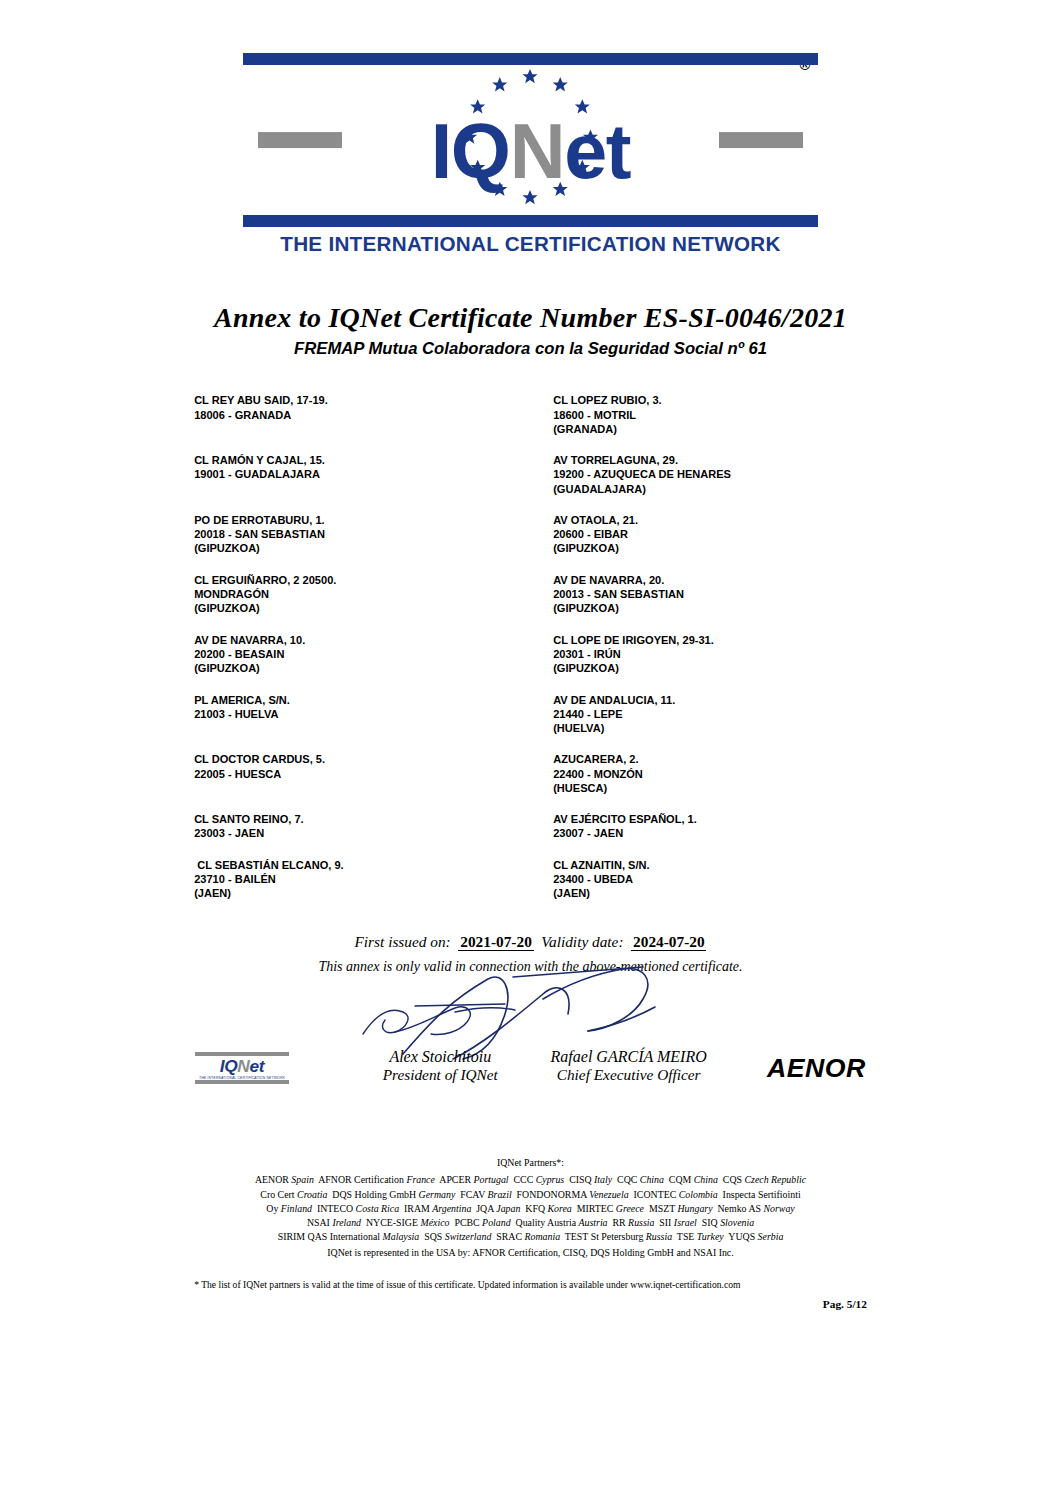®
IQNet
THE INTERNATIONAL CERTIFICATION NETWORK
Annex to IQNet Certificate Number ES-SI-0046/2021
FREMAP Mutua Colaboradora con la Seguridad Social nº 61
| CL REY ABU SAID, 17-19. 18006 - GRANADA | CL LOPEZ RUBIO, 3. 18600 - MOTRIL (GRANADA) |
| CL RAMÓN Y CAJAL, 15. 19001 - GUADALAJARA | AV TORRELAGUNA, 29. 19200 - AZUQUECA DE HENARES (GUADALAJARA) |
| PO DE ERROTABURU, 1. 20018 - SAN SEBASTIAN (GIPUZKOA) | AV OTAOLA, 21. 20600 - EIBAR (GIPUZKOA) |
| CL ERGUIÑARRO, 2 20500. MONDRAGÓN (GIPUZKOA) | AV DE NAVARRA, 20. 20013 - SAN SEBASTIAN (GIPUZKOA) |
| AV DE NAVARRA, 10. 20200 - BEASAIN (GIPUZKOA) | CL LOPE DE IRIGOYEN, 29-31. 20301 - IRÚN (GIPUZKOA) |
| PL AMERICA, S/N. 21003 - HUELVA | AV DE ANDALUCIA, 11. 21440 - LEPE (HUELVA) |
| CL DOCTOR CARDUS, 5. 22005 - HUESCA | AZUCARERA, 2. 22400 - MONZÓN (HUESCA) |
| CL SANTO REINO, 7. 23003 - JAEN | AV EJÉRCITO ESPAÑOL, 1. 23007 - JAEN |
| CL SEBASTIÁN ELCANO, 9. 23710 - BAILÉN (JAEN) | CL AZNAITIN, S/N. 23400 - UBEDA (JAEN) |
First issued on: 2021-07-20 Validity date: 2024-07-20
This annex is only valid in connection with the above-mentioned certificate.
| IQ N et THE INTERNATIONAL CERTIFICATION NETWORK | Alex Stoichitoiu President of IQNet | Rafael GARCÍA MEIRO Chief Executive Officer | AENOR |
IQNet Partners*:
AENOR Spain AFNOR Certification France APCER Portugal CCC Cyprus CISQ Italy CQC China CQM China CQS Czech Republic
Cro Cert Croatia DQS Holding GmbH Germany FCAV Brazil FONDONORMA Venezuela ICONTEC Colombia Inspecta Sertifiointi
Oy Finland INTECO Costa Rica IRAM Argentina JQA Japan KFQ Korea MIRTEC Greece MSZT Hungary Nemko AS Norway
NSAI Ireland NYCE-SIGE México PCBC Poland Quality Austria Austria RR Russia SII Israel SIQ Slovenia
SIRIM QAS International Malaysia SQS Switzerland SRAC Romania TEST St Petersburg Russia TSE Turkey YUQS Serbia
IQNet is represented in the USA by: AFNOR Certification, CISQ, DQS Holding GmbH and NSAI Inc.
* The list of IQNet partners is valid at the time of issue of this certificate. Updated information is available under www.iqnet-certification.com
Pag. 5/12